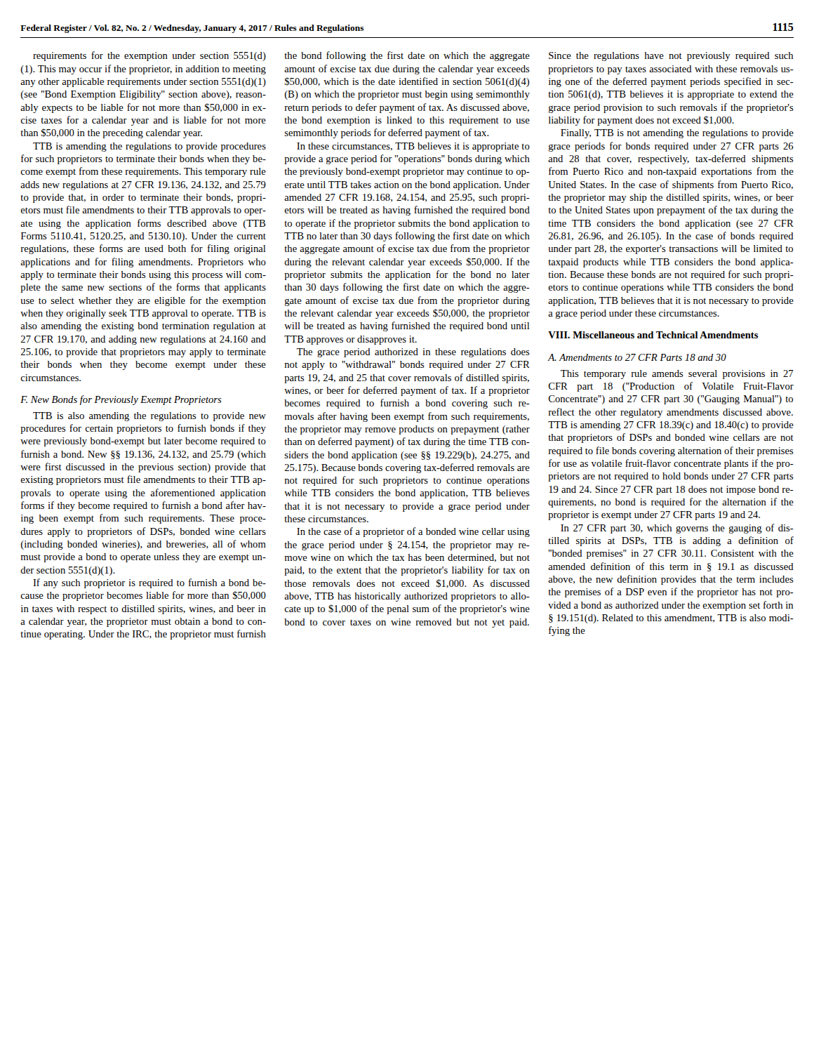Federal Register / Vol. 82, No. 2 / Wednesday, January 4, 2017 / Rules and Regulations
1115
requirements for the exemption under section 5551(d)(1). This may occur if the proprietor, in addition to meeting any other applicable requirements under section 5551(d)(1) (see ''Bond Exemption Eligibility'' section above), reasonably expects to be liable for not more than $50,000 in excise taxes for a calendar year and is liable for not more than $50,000 in the preceding calendar year.
TTB is amending the regulations to provide procedures for such proprietors to terminate their bonds when they become exempt from these requirements. This temporary rule adds new regulations at 27 CFR 19.136, 24.132, and 25.79 to provide that, in order to terminate their bonds, proprietors must file amendments to their TTB approvals to operate using the application forms described above (TTB Forms 5110.41, 5120.25, and 5130.10). Under the current regulations, these forms are used both for filing original applications and for filing amendments. Proprietors who apply to terminate their bonds using this process will complete the same new sections of the forms that applicants use to select whether they are eligible for the exemption when they originally seek TTB approval to operate. TTB is also amending the existing bond termination regulation at 27 CFR 19.170, and adding new regulations at 24.160 and 25.106, to provide that proprietors may apply to terminate their bonds when they become exempt under these circumstances.
F. New Bonds for Previously Exempt Proprietors
TTB is also amending the regulations to provide new procedures for certain proprietors to furnish bonds if they were previously bond-exempt but later become required to furnish a bond. New §§ 19.136, 24.132, and 25.79 (which were first discussed in the previous section) provide that existing proprietors must file amendments to their TTB approvals to operate using the aforementioned application forms if they become required to furnish a bond after having been exempt from such requirements. These procedures apply to proprietors of DSPs, bonded wine cellars (including bonded wineries), and breweries, all of whom must provide a bond to operate unless they are exempt under section 5551(d)(1).
If any such proprietor is required to furnish a bond because the proprietor becomes liable for more than $50,000 in taxes with respect to distilled spirits, wines, and beer in a calendar year, the proprietor must obtain a bond to continue operating. Under the IRC, the proprietor must furnish the bond following the first date on which the aggregate amount of excise tax due during the calendar year exceeds $50,000, which is the date identified in section 5061(d)(4)(B) on which the proprietor must begin using semimonthly return periods to defer payment of tax. As discussed above, the bond exemption is linked to this requirement to use semimonthly periods for deferred payment of tax.
In these circumstances, TTB believes it is appropriate to provide a grace period for ''operations'' bonds during which the previously bond-exempt proprietor may continue to operate until TTB takes action on the bond application. Under amended 27 CFR 19.168, 24.154, and 25.95, such proprietors will be treated as having furnished the required bond to operate if the proprietor submits the bond application to TTB no later than 30 days following the first date on which the aggregate amount of excise tax due from the proprietor during the relevant calendar year exceeds $50,000. If the proprietor submits the application for the bond no later than 30 days following the first date on which the aggregate amount of excise tax due from the proprietor during the relevant calendar year exceeds $50,000, the proprietor will be treated as having furnished the required bond until TTB approves or disapproves it.
The grace period authorized in these regulations does not apply to ''withdrawal'' bonds required under 27 CFR parts 19, 24, and 25 that cover removals of distilled spirits, wines, or beer for deferred payment of tax. If a proprietor becomes required to furnish a bond covering such removals after having been exempt from such requirements, the proprietor may remove products on prepayment (rather than on deferred payment) of tax during the time TTB considers the bond application (see §§ 19.229(b), 24.275, and 25.175). Because bonds covering tax-deferred removals are not required for such proprietors to continue operations while TTB considers the bond application, TTB believes that it is not necessary to provide a grace period under these circumstances.
In the case of a proprietor of a bonded wine cellar using the grace period under § 24.154, the proprietor may remove wine on which the tax has been determined, but not paid, to the extent that the proprietor's liability for tax on those removals does not exceed $1,000. As discussed above, TTB has historically authorized proprietors to allocate up to $1,000 of the penal sum of the proprietor's wine bond to cover taxes on wine removed but not yet paid. Since the regulations have not previously required such proprietors to pay taxes associated with these removals using one of the deferred payment periods specified in section 5061(d), TTB believes it is appropriate to extend the grace period provision to such removals if the proprietor's liability for payment does not exceed $1,000.
Finally, TTB is not amending the regulations to provide grace periods for bonds required under 27 CFR parts 26 and 28 that cover, respectively, tax-deferred shipments from Puerto Rico and non-taxpaid exportations from the United States. In the case of shipments from Puerto Rico, the proprietor may ship the distilled spirits, wines, or beer to the United States upon prepayment of the tax during the time TTB considers the bond application (see 27 CFR 26.81, 26.96, and 26.105). In the case of bonds required under part 28, the exporter's transactions will be limited to taxpaid products while TTB considers the bond application. Because these bonds are not required for such proprietors to continue operations while TTB considers the bond application, TTB believes that it is not necessary to provide a grace period under these circumstances.
VIII. Miscellaneous and Technical Amendments
A. Amendments to 27 CFR Parts 18 and 30
This temporary rule amends several provisions in 27 CFR part 18 (''Production of Volatile Fruit-Flavor Concentrate'') and 27 CFR part 30 (''Gauging Manual'') to reflect the other regulatory amendments discussed above. TTB is amending 27 CFR 18.39(c) and 18.40(c) to provide that proprietors of DSPs and bonded wine cellars are not required to file bonds covering alternation of their premises for use as volatile fruit-flavor concentrate plants if the proprietors are not required to hold bonds under 27 CFR parts 19 and 24. Since 27 CFR part 18 does not impose bond requirements, no bond is required for the alternation if the proprietor is exempt under 27 CFR parts 19 and 24.
In 27 CFR part 30, which governs the gauging of distilled spirits at DSPs, TTB is adding a definition of ''bonded premises'' in 27 CFR 30.11. Consistent with the amended definition of this term in § 19.1 as discussed above, the new definition provides that the term includes the premises of a DSP even if the proprietor has not provided a bond as authorized under the exemption set forth in § 19.151(d). Related to this amendment, TTB is also modifying the